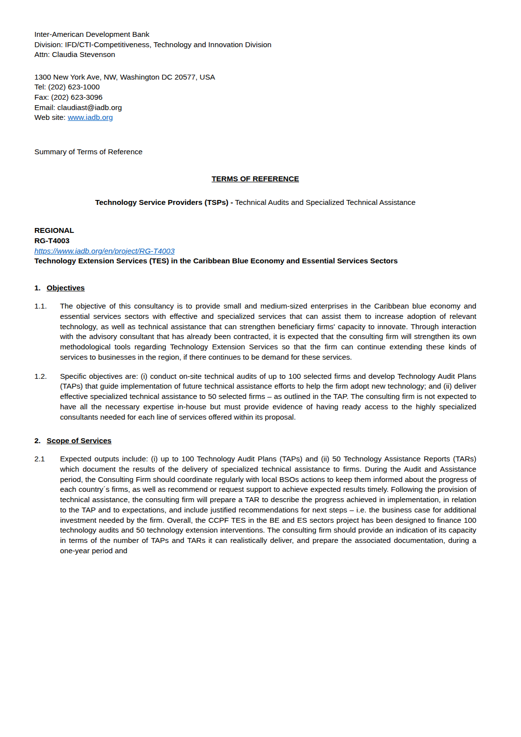Inter-American Development Bank
Division: IFD/CTI-Competitiveness, Technology and Innovation Division
Attn: Claudia Stevenson
1300 New York Ave, NW, Washington DC 20577, USA
Tel: (202) 623-1000
Fax: (202) 623-3096
Email: claudiast@iadb.org
Web site: www.iadb.org
Summary of Terms of Reference
TERMS OF REFERENCE
Technology Service Providers (TSPs) - Technical Audits and Specialized Technical Assistance
REGIONAL
RG-T4003
https://www.iadb.org/en/project/RG-T4003
Technology Extension Services (TES) in the Caribbean Blue Economy and Essential Services Sectors
1. Objectives
1.1.
The objective of this consultancy is to provide small and medium-sized enterprises in the Caribbean blue economy and essential services sectors with effective and specialized services that can assist them to increase adoption of relevant technology, as well as technical assistance that can strengthen beneficiary firms' capacity to innovate. Through interaction with the advisory consultant that has already been contracted, it is expected that the consulting firm will strengthen its own methodological tools regarding Technology Extension Services so that the firm can continue extending these kinds of services to businesses in the region, if there continues to be demand for these services.
1.2.
Specific objectives are: (i) conduct on-site technical audits of up to 100 selected firms and develop Technology Audit Plans (TAPs) that guide implementation of future technical assistance efforts to help the firm adopt new technology; and (ii) deliver effective specialized technical assistance to 50 selected firms – as outlined in the TAP. The consulting firm is not expected to have all the necessary expertise in-house but must provide evidence of having ready access to the highly specialized consultants needed for each line of services offered within its proposal.
2. Scope of Services
2.1
Expected outputs include: (i) up to 100 Technology Audit Plans (TAPs) and (ii) 50 Technology Assistance Reports (TARs) which document the results of the delivery of specialized technical assistance to firms. During the Audit and Assistance period, the Consulting Firm should coordinate regularly with local BSOs actions to keep them informed about the progress of each country´s firms, as well as recommend or request support to achieve expected results timely. Following the provision of technical assistance, the consulting firm will prepare a TAR to describe the progress achieved in implementation, in relation to the TAP and to expectations, and include justified recommendations for next steps – i.e. the business case for additional investment needed by the firm. Overall, the CCPF TES in the BE and ES sectors project has been designed to finance 100 technology audits and 50 technology extension interventions. The consulting firm should provide an indication of its capacity in terms of the number of TAPs and TARs it can realistically deliver, and prepare the associated documentation, during a one-year period and